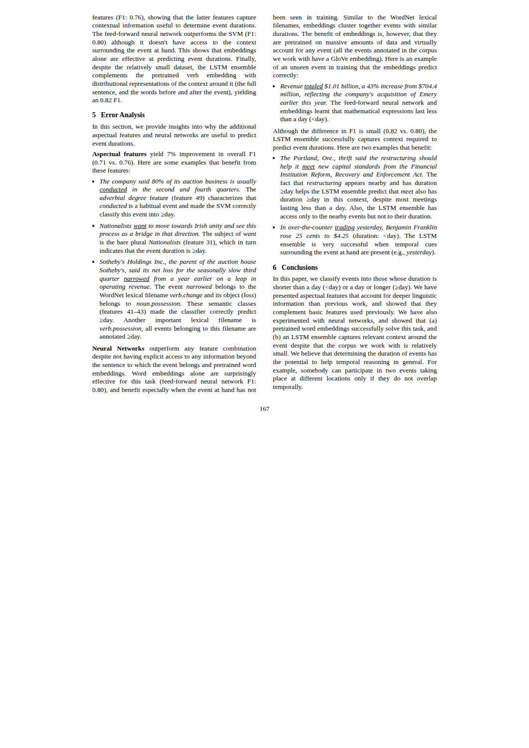features (F1: 0.76), showing that the latter features capture contextual information useful to determine event durations. The feed-forward neural network outperforms the SVM (F1: 0.80) although it doesn't have access to the context surrounding the event at hand. This shows that embeddings alone are effective at predicting event durations. Finally, despite the relatively small dataset, the LSTM ensemble complements the pretrained verb embedding with distributional representations of the context around it (the full sentence, and the words before and after the event), yielding an 0.82 F1.
5 Error Analysis
In this section, we provide insights into why the additional aspectual features and neural networks are useful to predict event durations.
Aspectual features yield 7% improvement in overall F1 (0.71 vs. 0.76). Here are some examples that benefit from these features:
The company said 80% of its auction business is usually conducted in the second and fourth quarters. The adverbial degree feature (feature 49) characterizes that conducted is a habitual event and made the SVM correctly classify this event into ≥day.
Nationalists want to move towards Irish unity and see this process as a bridge in that direction. The subject of want is the bare plural Nationalists (feature 31), which in turn indicates that the event duration is ≥day.
Sotheby's Holdings Inc., the parent of the auction house Sotheby's, said its net loss for the seasonally slow third quarter narrowed from a year earlier on a leap in operating revenue. The event narrowed belongs to the WordNet lexical filename verb.change and its object (loss) belongs to noun.possession. These semantic classes (features 41–43) made the classifier correctly predict ≥day. Another important lexical filename is verb.possession, all events belonging to this filename are annotated ≥day.
Neural Networks outperform any feature combination despite not having explicit access to any information beyond the sentence to which the event belongs and pretrained word embeddings. Word embeddings alone are surprisingly effective for this task (feed-forward neural network F1: 0.80), and benefit especially when the event at hand has not been seen in training. Similar to the WordNet lexical filenames, embeddings cluster together events with similar durations. The benefit of embeddings is, however, that they are pretrained on massive amounts of data and virtually account for any event (all the events annotated in the corpus we work with have a GloVe embedding). Here is an example of an unseen event in training that the embeddings predict correctly:
Revenue totaled $1.01 billion, a 43% increase from $704.4 million, reflecting the company's acquisition of Emery earlier this year. The feed-forward neural network and embeddings learnt that mathematical expressions last less than a day (<day).
Although the difference in F1 is small (0.82 vs. 0.80), the LSTM ensemble successfully captures context required to predict event durations. Here are two examples that benefit:
The Portland, Ore., thrift said the restructuring should help it meet new capital standards from the Financial Institution Reform, Recovery and Enforcement Act. The fact that restructuring appears nearby and has duration ≥day helps the LSTM ensemble predict that meet also has duration ≥day in this context, despite most meetings lasting less than a day. Also, the LSTM ensemble has access only to the nearby events but not to their duration.
In over-the-counter trading yesterday, Benjamin Franklin rose 25 cents to $4.25 (duration: <day). The LSTM ensemble is very successful when temporal cues surrounding the event at hand are present (e.g., yesterday).
6 Conclusions
In this paper, we classify events into those whose duration is shorter than a day (<day) or a day or longer (≥day). We have presented aspectual features that account for deeper linguistic information than previous work, and showed that they complement basic features used previously. We have also experimented with neural networks, and showed that (a) pretrained word embeddings successfully solve this task, and (b) an LSTM ensemble captures relevant context around the event despite that the corpus we work with is relatively small. We believe that determining the duration of events has the potential to help temporal reasoning in general. For example, somebody can participate in two events taking place at different locations only if they do not overlap temporally.
167